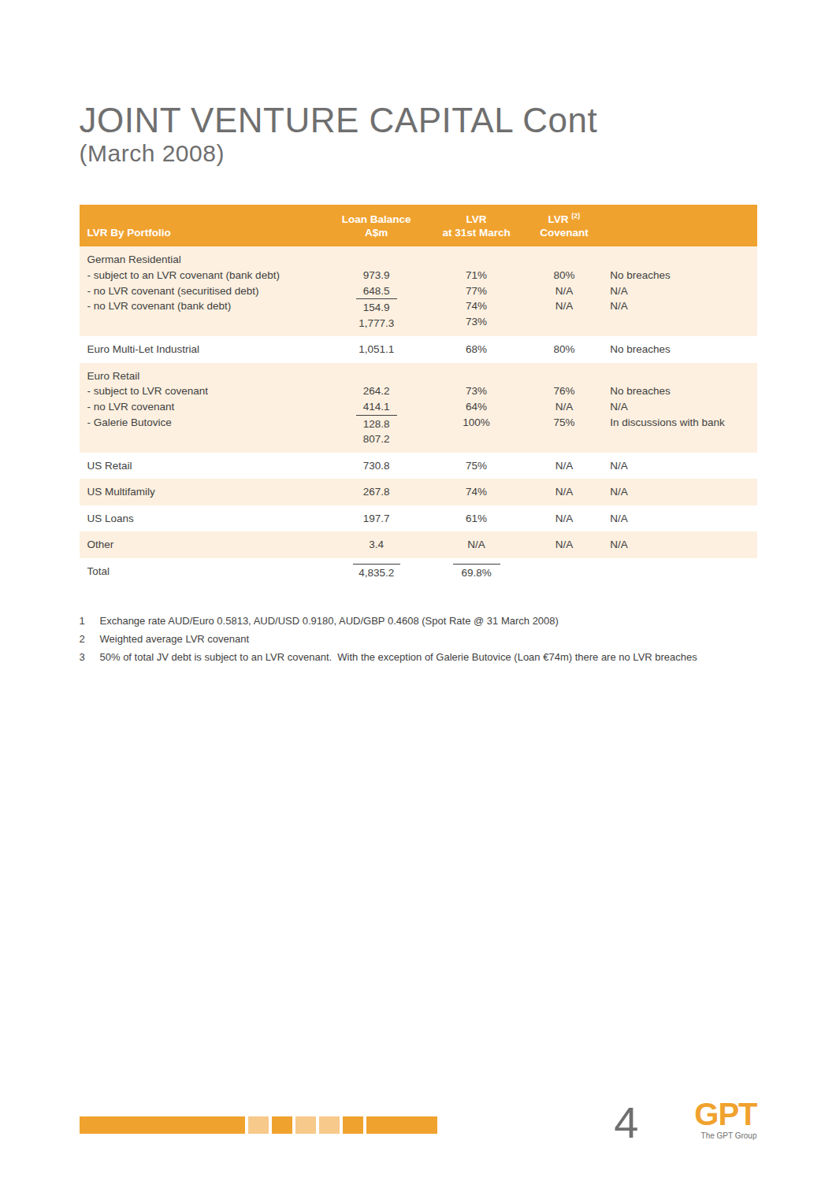JOINT VENTURE CAPITAL Cont
(March 2008)
| LVR By Portfolio | Loan Balance A$m | LVR at 31st March | LVR (2) Covenant | |
| --- | --- | --- | --- | --- |
| German Residential - subject to an LVR covenant (bank debt) - no LVR covenant (securitised debt) - no LVR covenant (bank debt) | 973.9 648.5 154.9 1,777.3 | 71% 77% 74% 73% | 80% N/A N/A | No breaches N/A N/A |
| Euro Multi-Let Industrial | 1,051.1 | 68% | 80% | No breaches |
| Euro Retail - subject to LVR covenant - no LVR covenant - Galerie Butovice | 264.2 414.1 128.8 807.2 | 73% 64% 100% | 76% N/A 75% | No breaches N/A In discussions with bank |
| US Retail | 730.8 | 75% | N/A | N/A |
| US Multifamily | 267.8 | 74% | N/A | N/A |
| US Loans | 197.7 | 61% | N/A | N/A |
| Other | 3.4 | N/A | N/A | N/A |
| Total | 4,835.2 | 69.8% | | |
1 Exchange rate AUD/Euro 0.5813, AUD/USD 0.9180, AUD/GBP 0.4608 (Spot Rate @ 31 March 2008)
2 Weighted average LVR covenant
350% of total JV debt is subject to an LVR covenant. With the exception of Galerie Butovice (Loan €74m) there are no LVR breaches
4
GPT
The GPT Group